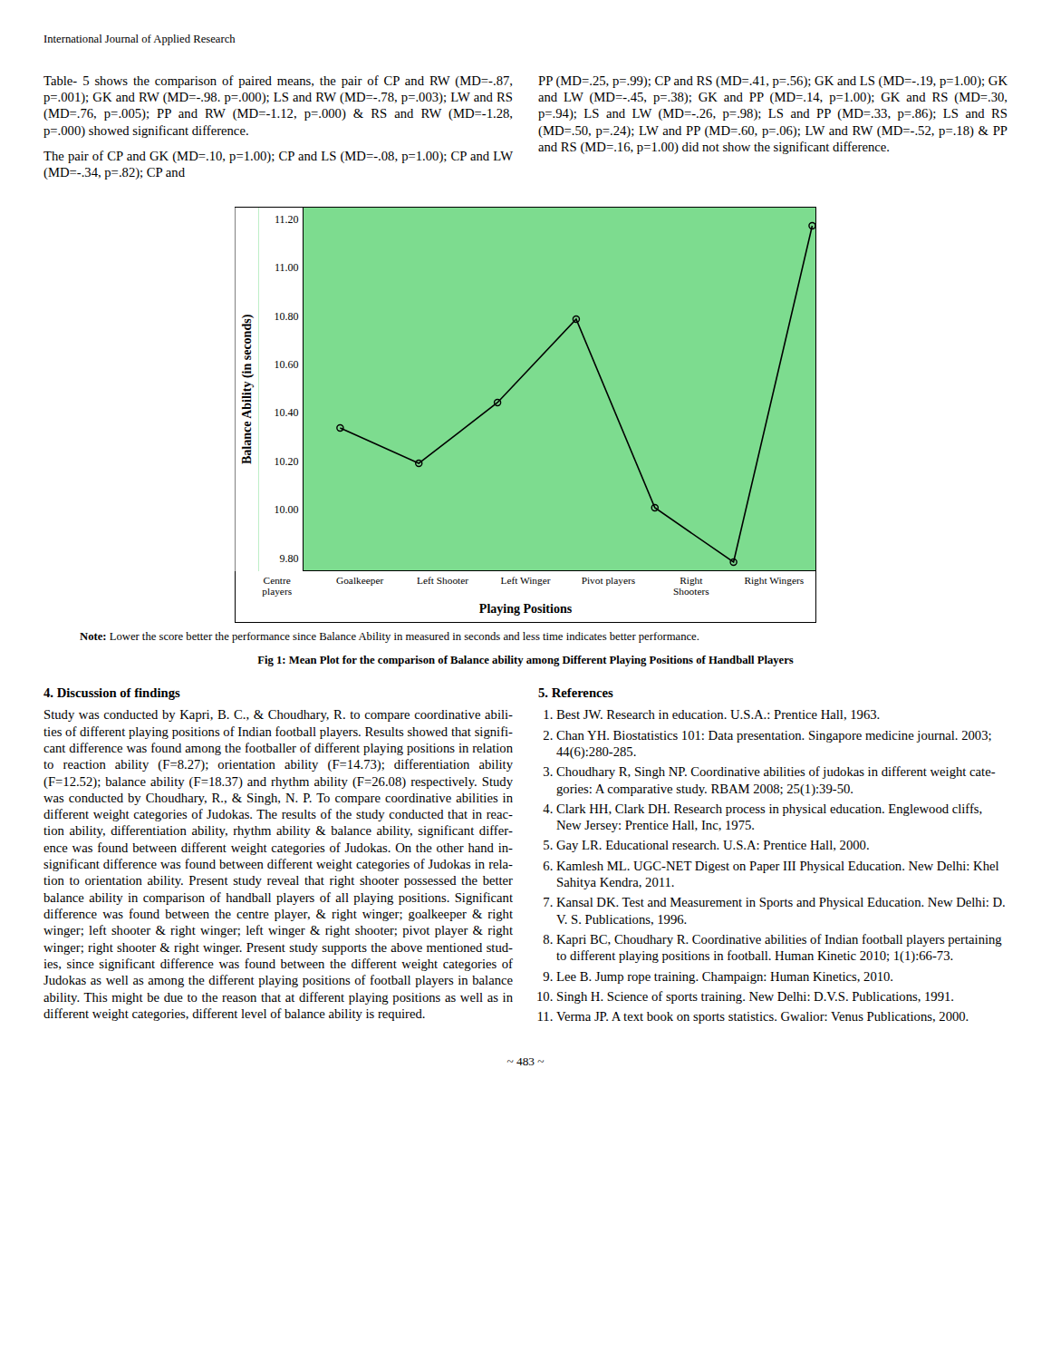International Journal of Applied Research
Table- 5 shows the comparison of paired means, the pair of CP and RW (MD=-.87, p=.001); GK and RW (MD=-.98. p=.000); LS and RW (MD=-.78, p=.003); LW and RS (MD=.76, p=.005); PP and RW (MD=-1.12, p=.000) & RS and RW (MD=-1.28, p=.000) showed significant difference.
The pair of CP and GK (MD=.10, p=1.00); CP and LS (MD=-.08, p=1.00); CP and LW (MD=-.34, p=.82); CP and
PP (MD=.25, p=.99); CP and RS (MD=.41, p=.56); GK and LS (MD=-.19, p=1.00); GK and LW (MD=-.45, p=.38); GK and PP (MD=.14, p=1.00); GK and RS (MD=.30, p=.94); LS and LW (MD=-.26, p=.98); LS and PP (MD=.33, p=.86); LS and RS (MD=.50, p=.24); LW and PP (MD=.60, p=.06); LW and RW (MD=-.52, p=.18) & PP and RS (MD=.16, p=1.00) did not show the significant difference.
Balance Ability (in seconds)
11.20
11.00
10.80
10.60
10.40
10.20
10.00
9.80
Centre
players
Goalkeeper
Left Shooter
Left Winger
Pivot players
Right
Shooters
Right Wingers
Playing Positions
Note: Lower the score better the performance since Balance Ability in measured in seconds and less time indicates better performance.
Fig 1: Mean Plot for the comparison of Balance ability among Different Playing Positions of Handball Players
4. Discussion of findings
Study was conducted by Kapri, B. C., & Choudhary, R. to compare coordinative abilities of different playing positions of Indian football players. Results showed that significant difference was found among the footballer of different playing positions in relation to reaction ability (F=8.27); orientation ability (F=14.73); differentiation ability (F=12.52); balance ability (F=18.37) and rhythm ability (F=26.08) respectively. Study was conducted by Choudhary, R., & Singh, N. P. To compare coordinative abilities in different weight categories of Judokas. The results of the study conducted that in reaction ability, differentiation ability, rhythm ability & balance ability, significant difference was found between different weight categories of Judokas. On the other hand insignificant difference was found between different weight categories of Judokas in relation to orientation ability. Present study reveal that right shooter possessed the better balance ability in comparison of handball players of all playing positions. Significant difference was found between the centre player, & right winger; goalkeeper & right winger; left shooter & right winger; left winger & right shooter; pivot player & right winger; right shooter & right winger. Present study supports the above mentioned studies, since significant difference was found between the different weight categories of Judokas as well as among the different playing positions of football players in balance ability. This might be due to the reason that at different playing positions as well as in different weight categories, different level of balance ability is required.
5. References
Best JW. Research in education. U.S.A.: Prentice Hall, 1963.
Chan YH. Biostatistics 101: Data presentation. Singapore medicine journal. 2003; 44(6):280-285.
Choudhary R, Singh NP. Coordinative abilities of judokas in different weight categories: A comparative study. RBAM 2008; 25(1):39-50.
Clark HH, Clark DH. Research process in physical education. Englewood cliffs, New Jersey: Prentice Hall, Inc, 1975.
Gay LR. Educational research. U.S.A: Prentice Hall, 2000.
Kamlesh ML. UGC-NET Digest on Paper III Physical Education. New Delhi: Khel Sahitya Kendra, 2011.
Kansal DK. Test and Measurement in Sports and Physical Education. New Delhi: D. V. S. Publications, 1996.
Kapri BC, Choudhary R. Coordinative abilities of Indian football players pertaining to different playing positions in football. Human Kinetic 2010; 1(1):66-73.
Lee B. Jump rope training. Champaign: Human Kinetics, 2010.
Singh H. Science of sports training. New Delhi: D.V.S. Publications, 1991.
Verma JP. A text book on sports statistics. Gwalior: Venus Publications, 2000.
~ 483 ~